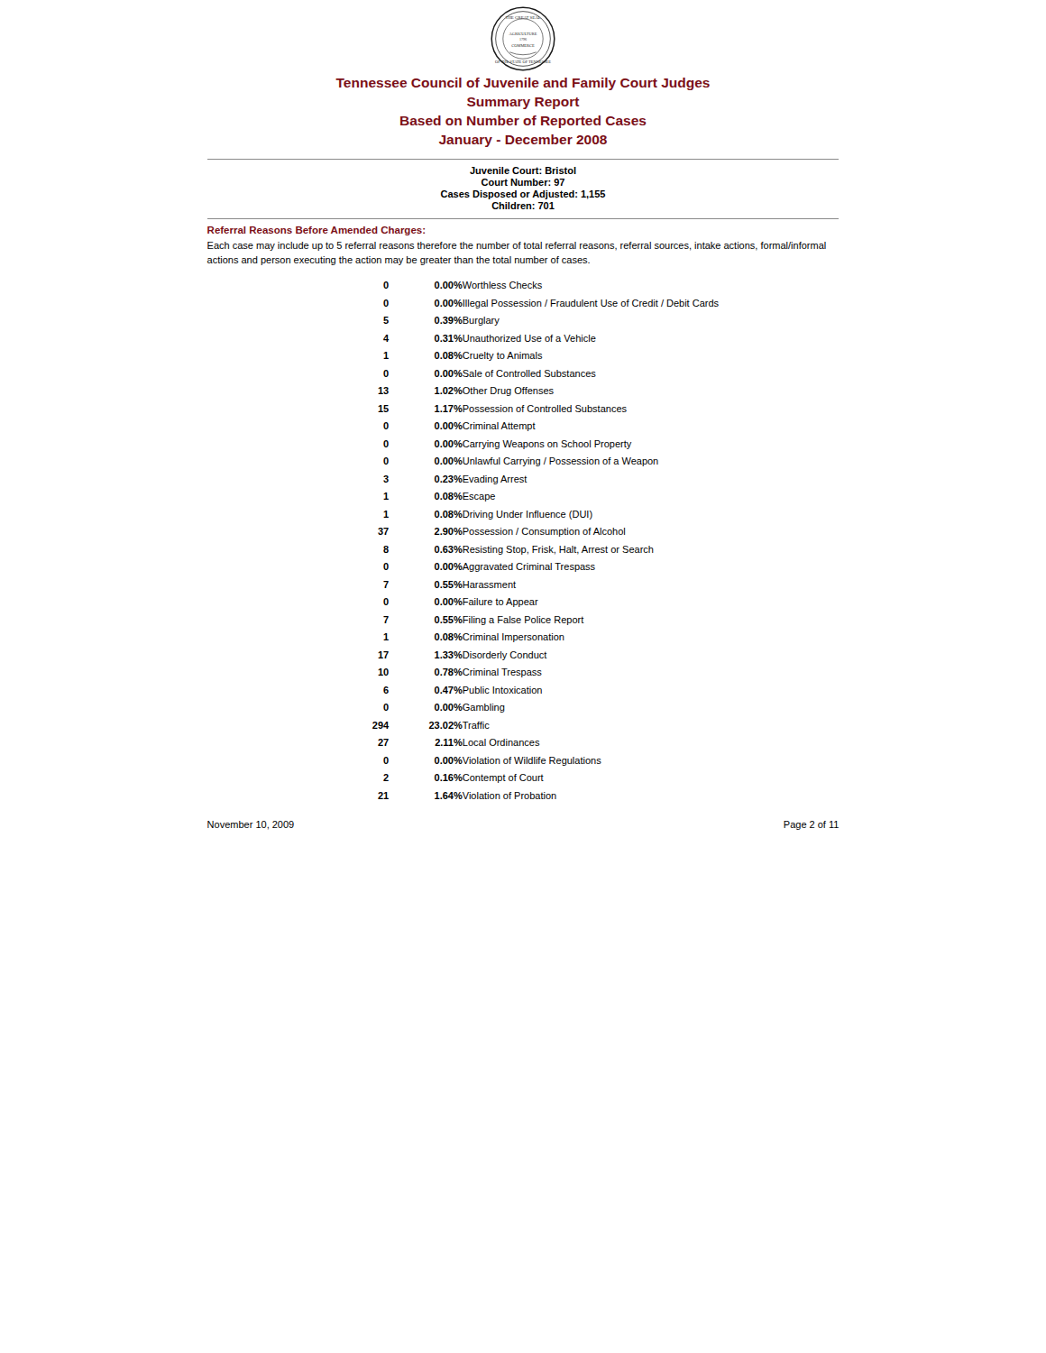THE GREAT SEAL OF THE STATE OF TENNESSEE AGRICULTURE COMMERCE 1796
Tennessee Council of Juvenile and Family Court Judges
Summary Report
Based on Number of Reported Cases
January - December 2008
Juvenile Court: Bristol
Court Number: 97
Cases Disposed or Adjusted: 1,155
Children: 701
Referral Reasons Before Amended Charges:
Each case may include up to 5 referral reasons therefore the number of total referral reasons, referral sources, intake actions, formal/informal actions and person executing the action may be greater than the total number of cases.
| 0 | 0.00% | Worthless Checks |
| 0 | 0.00% | Illegal Possession / Fraudulent Use of Credit / Debit Cards |
| 5 | 0.39% | Burglary |
| 4 | 0.31% | Unauthorized Use of a Vehicle |
| 1 | 0.08% | Cruelty to Animals |
| 0 | 0.00% | Sale of Controlled Substances |
| 13 | 1.02% | Other Drug Offenses |
| 15 | 1.17% | Possession of Controlled Substances |
| 0 | 0.00% | Criminal Attempt |
| 0 | 0.00% | Carrying Weapons on School Property |
| 0 | 0.00% | Unlawful Carrying / Possession of a Weapon |
| 3 | 0.23% | Evading Arrest |
| 1 | 0.08% | Escape |
| 1 | 0.08% | Driving Under Influence (DUI) |
| 37 | 2.90% | Possession / Consumption of Alcohol |
| 8 | 0.63% | Resisting Stop, Frisk, Halt, Arrest or Search |
| 0 | 0.00% | Aggravated Criminal Trespass |
| 7 | 0.55% | Harassment |
| 0 | 0.00% | Failure to Appear |
| 7 | 0.55% | Filing a False Police Report |
| 1 | 0.08% | Criminal Impersonation |
| 17 | 1.33% | Disorderly Conduct |
| 10 | 0.78% | Criminal Trespass |
| 6 | 0.47% | Public Intoxication |
| 0 | 0.00% | Gambling |
| 294 | 23.02% | Traffic |
| 27 | 2.11% | Local Ordinances |
| 0 | 0.00% | Violation of Wildlife Regulations |
| 2 | 0.16% | Contempt of Court |
| 21 | 1.64% | Violation of Probation |
November 10, 2009 Page 2 of 11